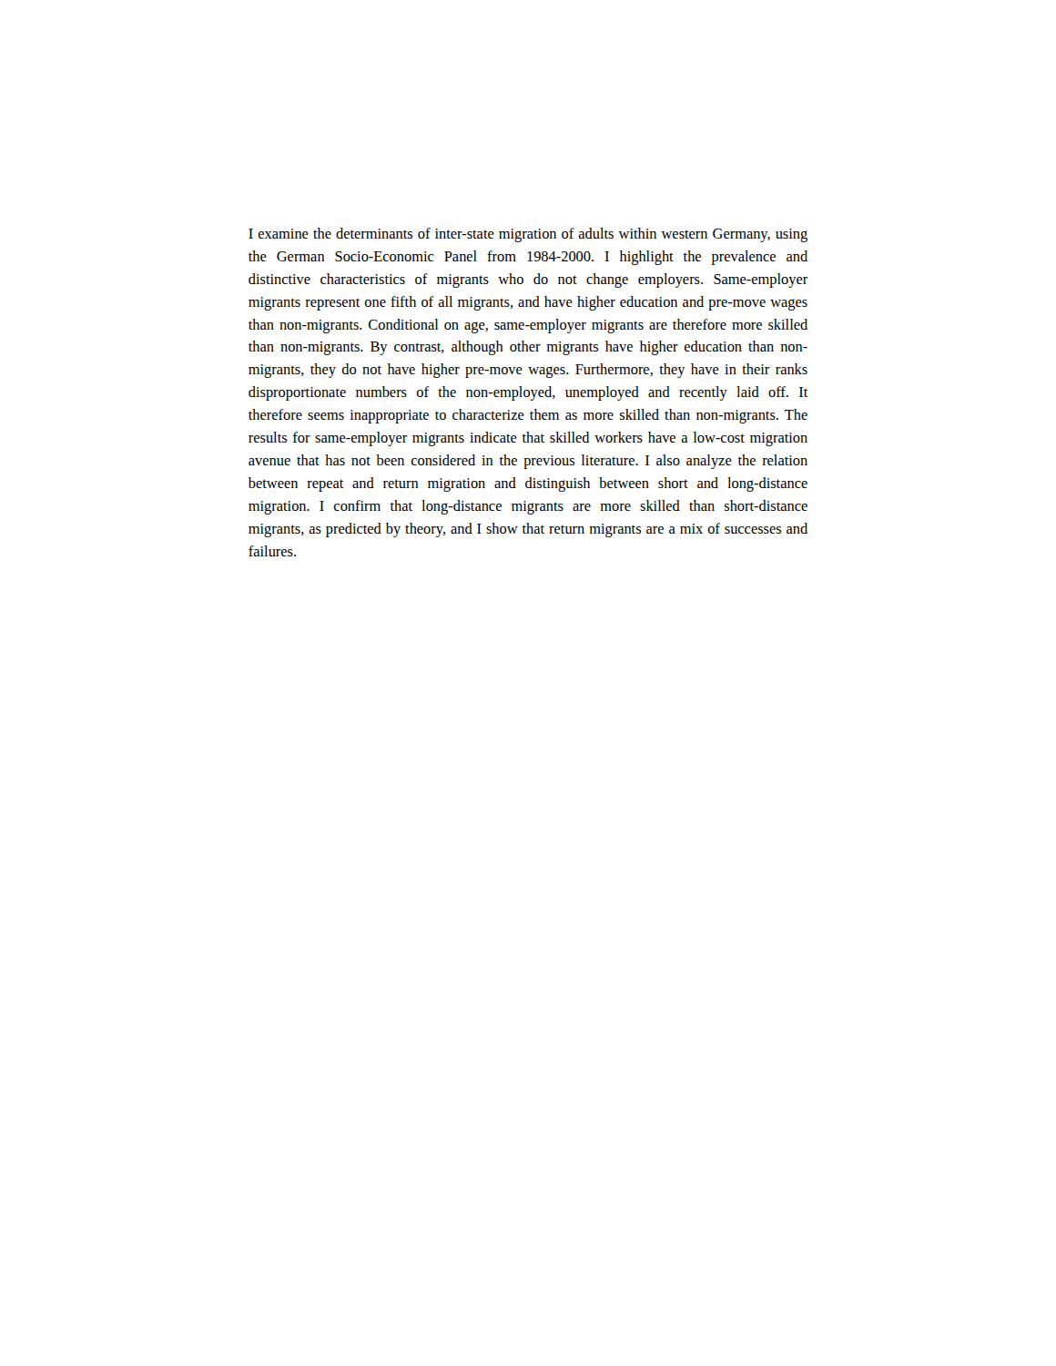I examine the determinants of inter-state migration of adults within western Germany, using the German Socio-Economic Panel from 1984-2000. I highlight the prevalence and distinctive characteristics of migrants who do not change employers. Same-employer migrants represent one fifth of all migrants, and have higher education and pre-move wages than non-migrants. Conditional on age, same-employer migrants are therefore more skilled than non-migrants. By contrast, although other migrants have higher education than non-migrants, they do not have higher pre-move wages. Furthermore, they have in their ranks disproportionate numbers of the non-employed, unemployed and recently laid off. It therefore seems inappropriate to characterize them as more skilled than non-migrants. The results for same-employer migrants indicate that skilled workers have a low-cost migration avenue that has not been considered in the previous literature. I also analyze the relation between repeat and return migration and distinguish between short and long-distance migration. I confirm that long-distance migrants are more skilled than short-distance migrants, as predicted by theory, and I show that return migrants are a mix of successes and failures.